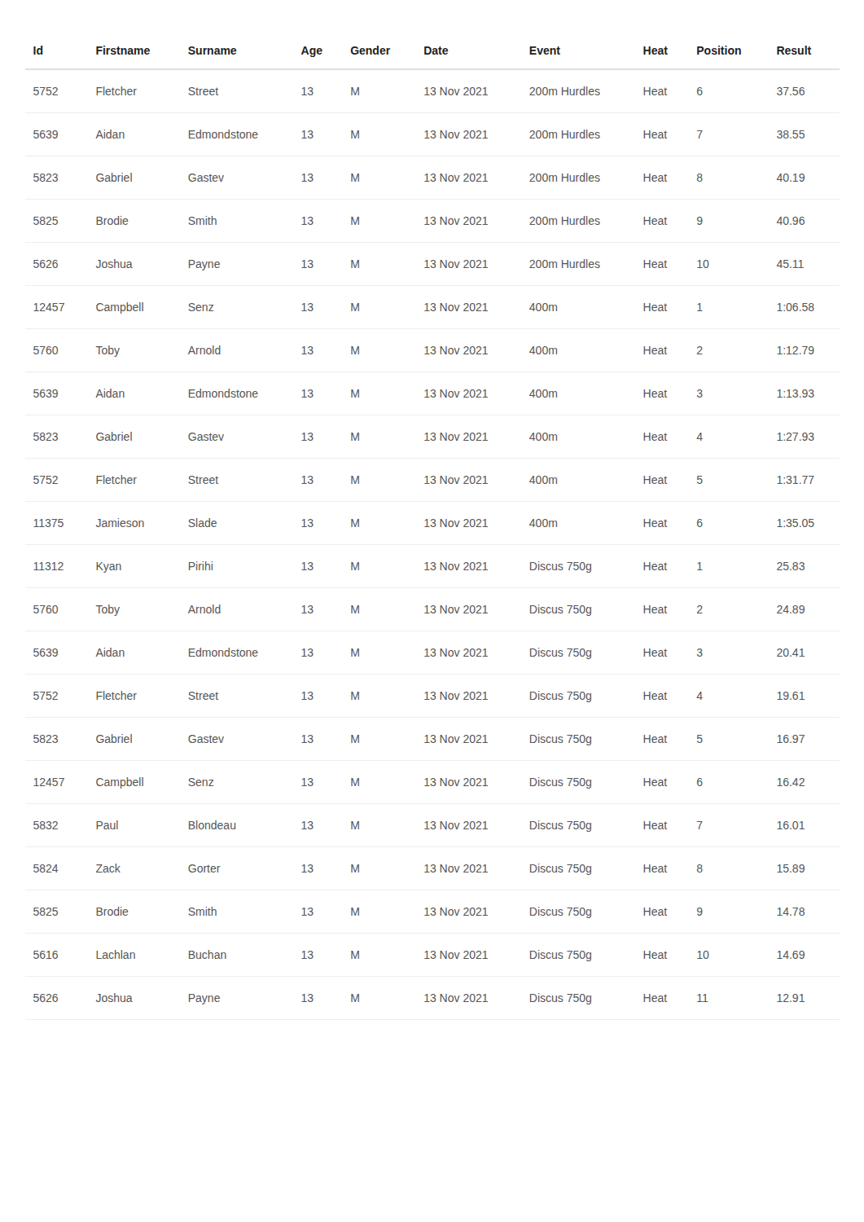| Id | Firstname | Surname | Age | Gender | Date | Event | Heat | Position | Result |
| --- | --- | --- | --- | --- | --- | --- | --- | --- | --- |
| 5752 | Fletcher | Street | 13 | M | 13 Nov 2021 | 200m Hurdles | Heat | 6 | 37.56 |
| 5639 | Aidan | Edmondstone | 13 | M | 13 Nov 2021 | 200m Hurdles | Heat | 7 | 38.55 |
| 5823 | Gabriel | Gastev | 13 | M | 13 Nov 2021 | 200m Hurdles | Heat | 8 | 40.19 |
| 5825 | Brodie | Smith | 13 | M | 13 Nov 2021 | 200m Hurdles | Heat | 9 | 40.96 |
| 5626 | Joshua | Payne | 13 | M | 13 Nov 2021 | 200m Hurdles | Heat | 10 | 45.11 |
| 12457 | Campbell | Senz | 13 | M | 13 Nov 2021 | 400m | Heat | 1 | 1:06.58 |
| 5760 | Toby | Arnold | 13 | M | 13 Nov 2021 | 400m | Heat | 2 | 1:12.79 |
| 5639 | Aidan | Edmondstone | 13 | M | 13 Nov 2021 | 400m | Heat | 3 | 1:13.93 |
| 5823 | Gabriel | Gastev | 13 | M | 13 Nov 2021 | 400m | Heat | 4 | 1:27.93 |
| 5752 | Fletcher | Street | 13 | M | 13 Nov 2021 | 400m | Heat | 5 | 1:31.77 |
| 11375 | Jamieson | Slade | 13 | M | 13 Nov 2021 | 400m | Heat | 6 | 1:35.05 |
| 11312 | Kyan | Pirihi | 13 | M | 13 Nov 2021 | Discus 750g | Heat | 1 | 25.83 |
| 5760 | Toby | Arnold | 13 | M | 13 Nov 2021 | Discus 750g | Heat | 2 | 24.89 |
| 5639 | Aidan | Edmondstone | 13 | M | 13 Nov 2021 | Discus 750g | Heat | 3 | 20.41 |
| 5752 | Fletcher | Street | 13 | M | 13 Nov 2021 | Discus 750g | Heat | 4 | 19.61 |
| 5823 | Gabriel | Gastev | 13 | M | 13 Nov 2021 | Discus 750g | Heat | 5 | 16.97 |
| 12457 | Campbell | Senz | 13 | M | 13 Nov 2021 | Discus 750g | Heat | 6 | 16.42 |
| 5832 | Paul | Blondeau | 13 | M | 13 Nov 2021 | Discus 750g | Heat | 7 | 16.01 |
| 5824 | Zack | Gorter | 13 | M | 13 Nov 2021 | Discus 750g | Heat | 8 | 15.89 |
| 5825 | Brodie | Smith | 13 | M | 13 Nov 2021 | Discus 750g | Heat | 9 | 14.78 |
| 5616 | Lachlan | Buchan | 13 | M | 13 Nov 2021 | Discus 750g | Heat | 10 | 14.69 |
| 5626 | Joshua | Payne | 13 | M | 13 Nov 2021 | Discus 750g | Heat | 11 | 12.91 |